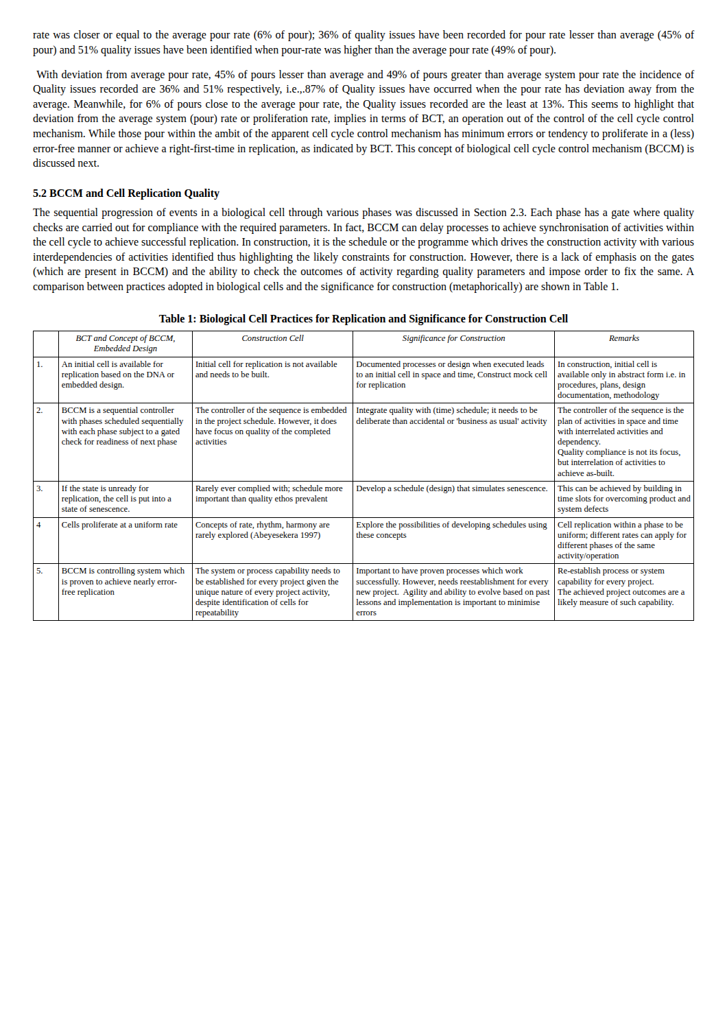rate was closer or equal to the average pour rate (6% of pour); 36% of quality issues have been recorded for pour rate lesser than average (45% of pour) and 51% quality issues have been identified when pour-rate was higher than the average pour rate (49% of pour).
With deviation from average pour rate, 45% of pours lesser than average and 49% of pours greater than average system pour rate the incidence of Quality issues recorded are 36% and 51% respectively, i.e.,.87% of Quality issues have occurred when the pour rate has deviation away from the average. Meanwhile, for 6% of pours close to the average pour rate, the Quality issues recorded are the least at 13%. This seems to highlight that deviation from the average system (pour) rate or proliferation rate, implies in terms of BCT, an operation out of the control of the cell cycle control mechanism. While those pour within the ambit of the apparent cell cycle control mechanism has minimum errors or tendency to proliferate in a (less) error-free manner or achieve a right-first-time in replication, as indicated by BCT. This concept of biological cell cycle control mechanism (BCCM) is discussed next.
5.2 BCCM and Cell Replication Quality
The sequential progression of events in a biological cell through various phases was discussed in Section 2.3. Each phase has a gate where quality checks are carried out for compliance with the required parameters. In fact, BCCM can delay processes to achieve synchronisation of activities within the cell cycle to achieve successful replication. In construction, it is the schedule or the programme which drives the construction activity with various interdependencies of activities identified thus highlighting the likely constraints for construction. However, there is a lack of emphasis on the gates (which are present in BCCM) and the ability to check the outcomes of activity regarding quality parameters and impose order to fix the same. A comparison between practices adopted in biological cells and the significance for construction (metaphorically) are shown in Table 1.
Table 1: Biological Cell Practices for Replication and Significance for Construction Cell
| | BCT and Concept of BCCM, Embedded Design | Construction Cell | Significance for Construction | Remarks |
| --- | --- | --- | --- | --- |
| 1. | An initial cell is available for replication based on the DNA or embedded design. | Initial cell for replication is not available and needs to be built. | Documented processes or design when executed leads to an initial cell in space and time, Construct mock cell for replication | In construction, initial cell is available only in abstract form i.e. in procedures, plans, design documentation, methodology |
| 2. | BCCM is a sequential controller with phases scheduled sequentially with each phase subject to a gated check for readiness of next phase | The controller of the sequence is embedded in the project schedule. However, it does have focus on quality of the completed activities | Integrate quality with (time) schedule; it needs to be deliberate than accidental or 'business as usual' activity | The controller of the sequence is the plan of activities in space and time with interrelated activities and dependency. Quality compliance is not its focus, but interrelation of activities to achieve as-built. |
| 3. | If the state is unready for replication, the cell is put into a state of senescence. | Rarely ever complied with; schedule more important than quality ethos prevalent | Develop a schedule (design) that simulates senescence. | This can be achieved by building in time slots for overcoming product and system defects |
| 4 | Cells proliferate at a uniform rate | Concepts of rate, rhythm, harmony are rarely explored (Abeyesekera 1997) | Explore the possibilities of developing schedules using these concepts | Cell replication within a phase to be uniform; different rates can apply for different phases of the same activity/operation |
| 5. | BCCM is controlling system which is proven to achieve nearly error-free replication | The system or process capability needs to be established for every project given the unique nature of every project activity, despite identification of cells for repeatability | Important to have proven processes which work successfully. However, needs reestablishment for every new project. Agility and ability to evolve based on past lessons and implementation is important to minimise errors | Re-establish process or system capability for every project. The achieved project outcomes are a likely measure of such capability. |